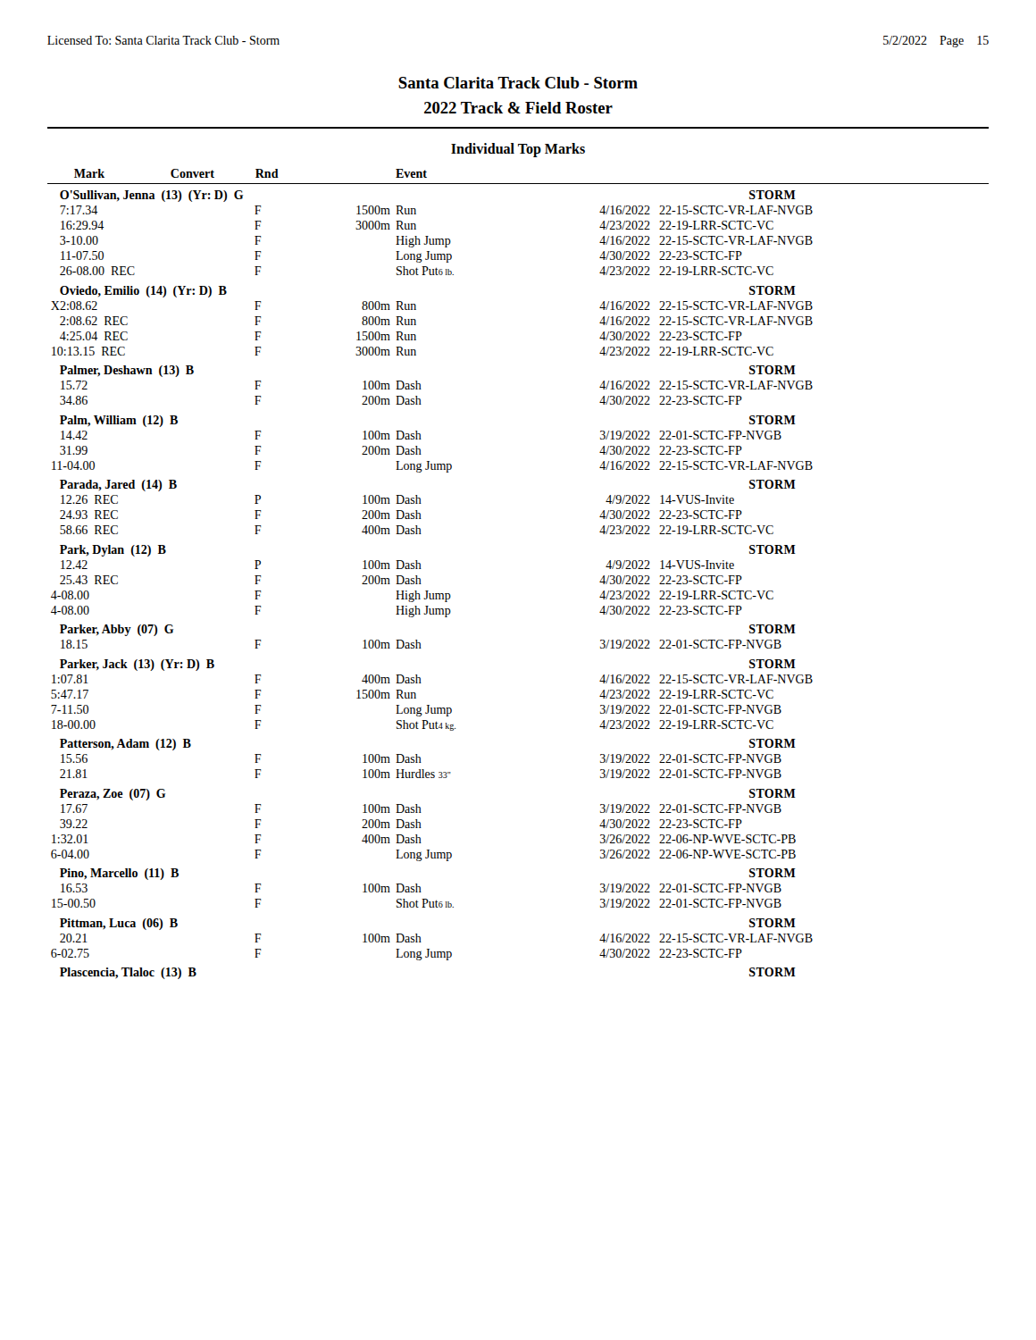Licensed To: Santa Clarita Track Club - Storm
5/2/2022 Page 15
Santa Clarita Track Club - Storm
2022 Track & Field Roster
Individual Top Marks
| Mark | Convert | Rnd | | Event | | |
| --- | --- | --- | --- | --- | --- | --- |
| O'Sullivan, Jenna (13) (Yr: D) G | STORM |
| 7:17.34 | | F | 1500m | Run | 4/16/2022 | 22-15-SCTC-VR-LAF-NVGB |
| 16:29.94 | | F | 3000m | Run | 4/23/2022 | 22-19-LRR-SCTC-VC |
| 3-10.00 | | F | | High Jump | 4/16/2022 | 22-15-SCTC-VR-LAF-NVGB |
| 11-07.50 | | F | | Long Jump | 4/30/2022 | 22-23-SCTC-FP |
| 26-08.00 REC | | F | | Shot Put 6 lb. | 4/23/2022 | 22-19-LRR-SCTC-VC |
| Oviedo, Emilio (14) (Yr: D) B | STORM |
| X2:08.62 | | F | 800m | Run | 4/16/2022 | 22-15-SCTC-VR-LAF-NVGB |
| 2:08.62 REC | | F | 800m | Run | 4/16/2022 | 22-15-SCTC-VR-LAF-NVGB |
| 4:25.04 REC | | F | 1500m | Run | 4/30/2022 | 22-23-SCTC-FP |
| 10:13.15 REC | | F | 3000m | Run | 4/23/2022 | 22-19-LRR-SCTC-VC |
| Palmer, Deshawn (13) B | STORM |
| 15.72 | | F | 100m | Dash | 4/16/2022 | 22-15-SCTC-VR-LAF-NVGB |
| 34.86 | | F | 200m | Dash | 4/30/2022 | 22-23-SCTC-FP |
| Palm, William (12) B | STORM |
| 14.42 | | F | 100m | Dash | 3/19/2022 | 22-01-SCTC-FP-NVGB |
| 31.99 | | F | 200m | Dash | 4/30/2022 | 22-23-SCTC-FP |
| 11-04.00 | | F | | Long Jump | 4/16/2022 | 22-15-SCTC-VR-LAF-NVGB |
| Parada, Jared (14) B | STORM |
| 12.26 REC | | P | 100m | Dash | 4/9/2022 | 14-VUS-Invite |
| 24.93 REC | | F | 200m | Dash | 4/30/2022 | 22-23-SCTC-FP |
| 58.66 REC | | F | 400m | Dash | 4/23/2022 | 22-19-LRR-SCTC-VC |
| Park, Dylan (12) B | STORM |
| 12.42 | | P | 100m | Dash | 4/9/2022 | 14-VUS-Invite |
| 25.43 REC | | F | 200m | Dash | 4/30/2022 | 22-23-SCTC-FP |
| 4-08.00 | | F | | High Jump | 4/23/2022 | 22-19-LRR-SCTC-VC |
| 4-08.00 | | F | | High Jump | 4/30/2022 | 22-23-SCTC-FP |
| Parker, Abby (07) G | STORM |
| 18.15 | | F | 100m | Dash | 3/19/2022 | 22-01-SCTC-FP-NVGB |
| Parker, Jack (13) (Yr: D) B | STORM |
| 1:07.81 | | F | 400m | Dash | 4/16/2022 | 22-15-SCTC-VR-LAF-NVGB |
| 5:47.17 | | F | 1500m | Run | 4/23/2022 | 22-19-LRR-SCTC-VC |
| 7-11.50 | | F | | Long Jump | 3/19/2022 | 22-01-SCTC-FP-NVGB |
| 18-00.00 | | F | | Shot Put 4 kg. | 4/23/2022 | 22-19-LRR-SCTC-VC |
| Patterson, Adam (12) B | STORM |
| 15.56 | | F | 100m | Dash | 3/19/2022 | 22-01-SCTC-FP-NVGB |
| 21.81 | | F | 100m | Hurdles 33" | 3/19/2022 | 22-01-SCTC-FP-NVGB |
| Peraza, Zoe (07) G | STORM |
| 17.67 | | F | 100m | Dash | 3/19/2022 | 22-01-SCTC-FP-NVGB |
| 39.22 | | F | 200m | Dash | 4/30/2022 | 22-23-SCTC-FP |
| 1:32.01 | | F | 400m | Dash | 3/26/2022 | 22-06-NP-WVE-SCTC-PB |
| 6-04.00 | | F | | Long Jump | 3/26/2022 | 22-06-NP-WVE-SCTC-PB |
| Pino, Marcello (11) B | STORM |
| 16.53 | | F | 100m | Dash | 3/19/2022 | 22-01-SCTC-FP-NVGB |
| 15-00.50 | | F | | Shot Put 6 lb. | 3/19/2022 | 22-01-SCTC-FP-NVGB |
| Pittman, Luca (06) B | STORM |
| 20.21 | | F | 100m | Dash | 4/16/2022 | 22-15-SCTC-VR-LAF-NVGB |
| 6-02.75 | | F | | Long Jump | 4/30/2022 | 22-23-SCTC-FP |
| Plascencia, Tlaloc (13) B | STORM |